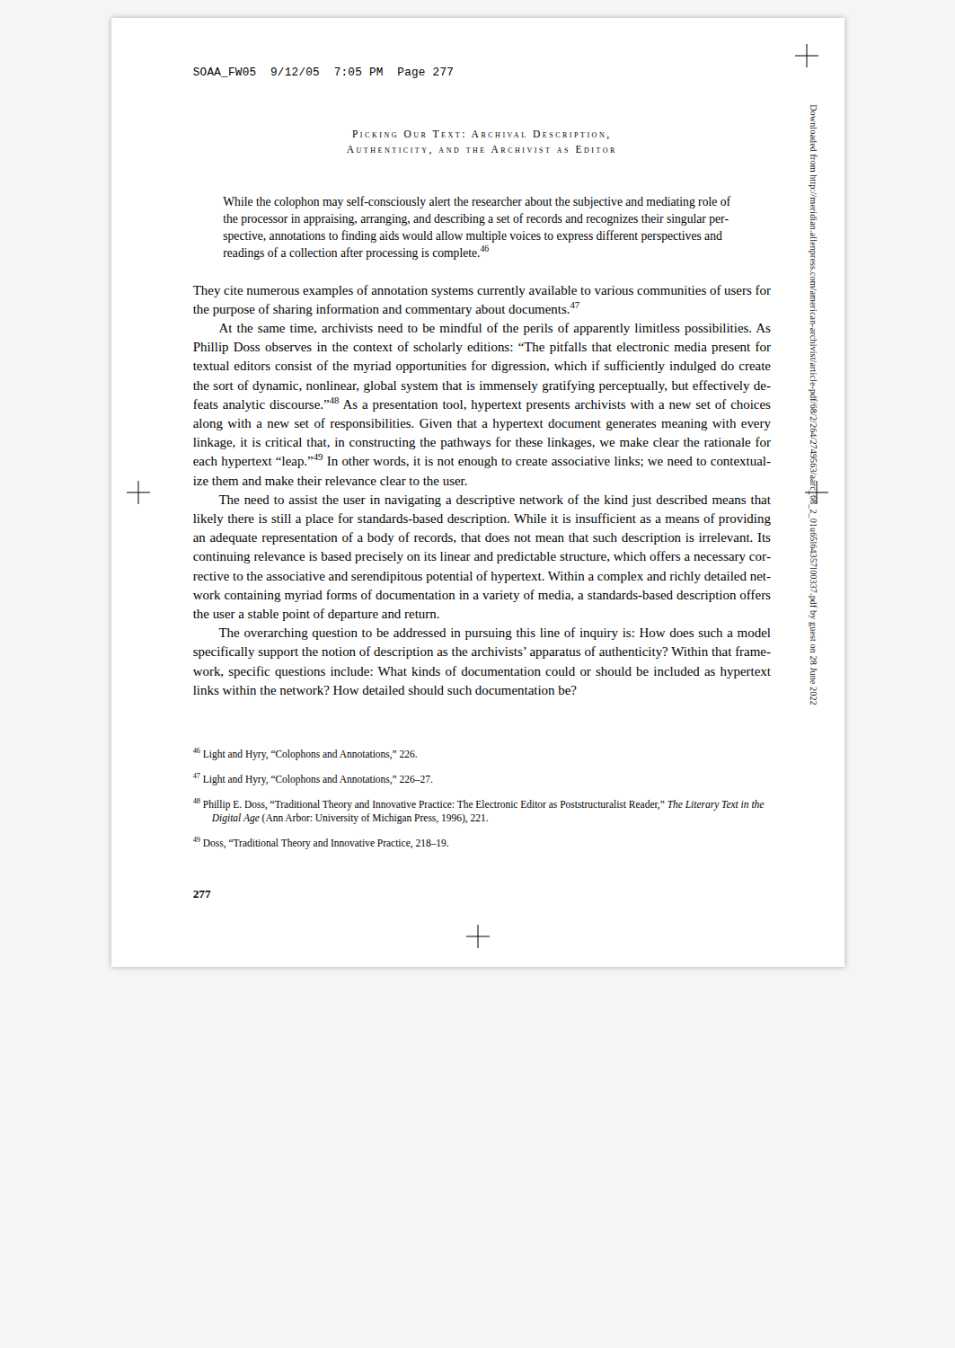Downloaded from http://meridian.allenpress.com/american-archivist/article-pdf/68/2/264/2749563/aarc_68_2_01u65l64357l00337.pdf by guest on 28 June 2022
SOAA_FW05 9/12/05 7:05 PM Page 277
Picking Our Text: Archival Description, Authenticity, and the Archivist as Editor
While the colophon may self-consciously alert the researcher about the subjective and mediating role of the processor in appraising, arranging, and describing a set of records and recognizes their singular perspective, annotations to finding aids would allow multiple voices to express different perspectives and readings of a collection after processing is complete.46
They cite numerous examples of annotation systems currently available to various communities of users for the purpose of sharing information and commentary about documents.47
At the same time, archivists need to be mindful of the perils of apparently limitless possibilities. As Phillip Doss observes in the context of scholarly editions: “The pitfalls that electronic media present for textual editors consist of the myriad opportunities for digression, which if sufficiently indulged do create the sort of dynamic, nonlinear, global system that is immensely gratifying perceptually, but effectively defeats analytic discourse.”48 As a presentation tool, hypertext presents archivists with a new set of choices along with a new set of responsibilities. Given that a hypertext document generates meaning with every linkage, it is critical that, in constructing the pathways for these linkages, we make clear the rationale for each hypertext “leap.”49 In other words, it is not enough to create associative links; we need to contextualize them and make their relevance clear to the user.
The need to assist the user in navigating a descriptive network of the kind just described means that likely there is still a place for standards-based description. While it is insufficient as a means of providing an adequate representation of a body of records, that does not mean that such description is irrelevant. Its continuing relevance is based precisely on its linear and predictable structure, which offers a necessary corrective to the associative and serendipitous potential of hypertext. Within a complex and richly detailed network containing myriad forms of documentation in a variety of media, a standards-based description offers the user a stable point of departure and return.
The overarching question to be addressed in pursuing this line of inquiry is: How does such a model specifically support the notion of description as the archivists’ apparatus of authenticity? Within that framework, specific questions include: What kinds of documentation could or should be included as hypertext links within the network? How detailed should such documentation be?
46 Light and Hyry, “Colophons and Annotations,” 226.
47 Light and Hyry, “Colophons and Annotations,” 226–27.
48 Phillip E. Doss, “Traditional Theory and Innovative Practice: The Electronic Editor as Poststructuralist Reader,” The Literary Text in the Digital Age (Ann Arbor: University of Michigan Press, 1996), 221.
49 Doss, “Traditional Theory and Innovative Practice, 218–19.
277